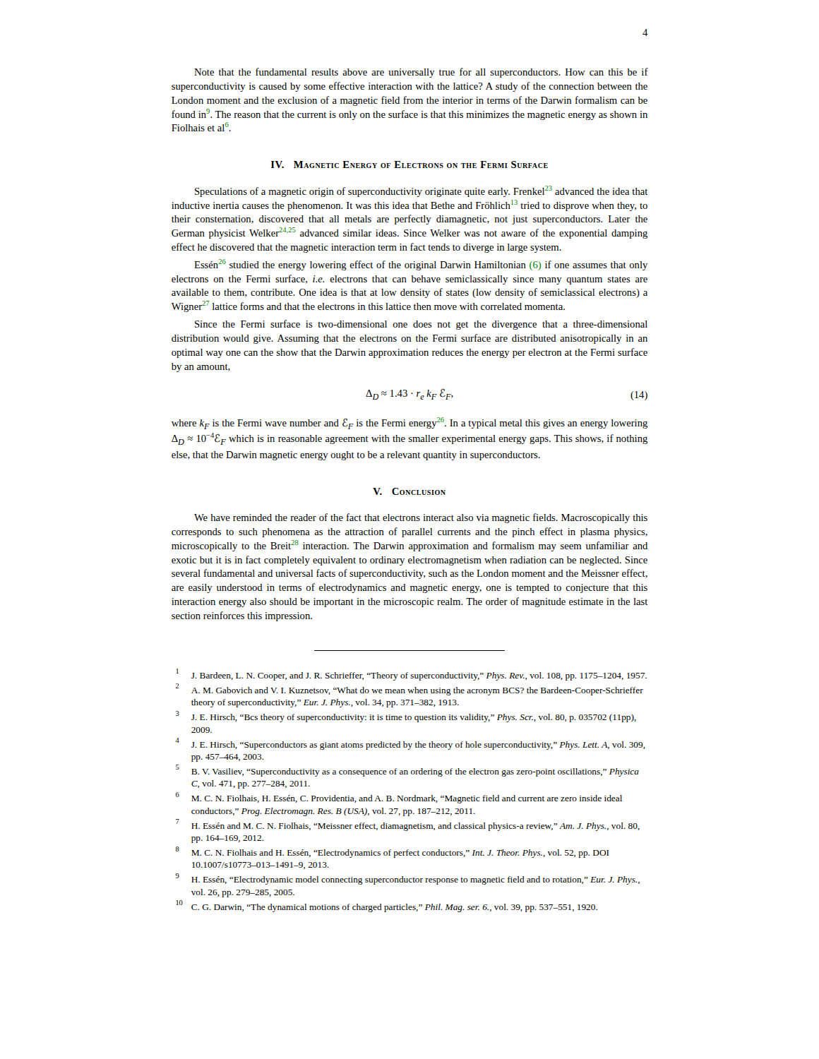4
Note that the fundamental results above are universally true for all superconductors. How can this be if superconductivity is caused by some effective interaction with the lattice? A study of the connection between the London moment and the exclusion of a magnetic field from the interior in terms of the Darwin formalism can be found in9. The reason that the current is only on the surface is that this minimizes the magnetic energy as shown in Fiolhais et al6.
IV. Magnetic Energy of Electrons on the Fermi Surface
Speculations of a magnetic origin of superconductivity originate quite early. Frenkel23 advanced the idea that inductive inertia causes the phenomenon. It was this idea that Bethe and Fröhlich13 tried to disprove when they, to their consternation, discovered that all metals are perfectly diamagnetic, not just superconductors. Later the German physicist Welker24,25 advanced similar ideas. Since Welker was not aware of the exponential damping effect he discovered that the magnetic interaction term in fact tends to diverge in large system.
Essén26 studied the energy lowering effect of the original Darwin Hamiltonian (6) if one assumes that only electrons on the Fermi surface, i.e. electrons that can behave semiclassically since many quantum states are available to them, contribute. One idea is that at low density of states (low density of semiclassical electrons) a Wigner27 lattice forms and that the electrons in this lattice then move with correlated momenta.
Since the Fermi surface is two-dimensional one does not get the divergence that a three-dimensional distribution would give. Assuming that the electrons on the Fermi surface are distributed anisotropically in an optimal way one can the show that the Darwin approximation reduces the energy per electron at the Fermi surface by an amount,
ΔD ≈ 1.43 · re kF ℰF, (14)
where kF is the Fermi wave number and ℰF is the Fermi energy26. In a typical metal this gives an energy lowering ΔD ≈ 10−4ℰF which is in reasonable agreement with the smaller experimental energy gaps. This shows, if nothing else, that the Darwin magnetic energy ought to be a relevant quantity in superconductors.
V. Conclusion
We have reminded the reader of the fact that electrons interact also via magnetic fields. Macroscopically this corresponds to such phenomena as the attraction of parallel currents and the pinch effect in plasma physics, microscopically to the Breit28 interaction. The Darwin approximation and formalism may seem unfamiliar and exotic but it is in fact completely equivalent to ordinary electromagnetism when radiation can be neglected. Since several fundamental and universal facts of superconductivity, such as the London moment and the Meissner effect, are easily understood in terms of electrodynamics and magnetic energy, one is tempted to conjecture that this interaction energy also should be important in the microscopic realm. The order of magnitude estimate in the last section reinforces this impression.
J. Bardeen, L. N. Cooper, and J. R. Schrieffer, “Theory of superconductivity,” Phys. Rev., vol. 108, pp. 1175–1204, 1957.
A. M. Gabovich and V. I. Kuznetsov, “What do we mean when using the acronym BCS? the Bardeen-Cooper-Schrieffer theory of superconductivity,” Eur. J. Phys., vol. 34, pp. 371–382, 1913.
J. E. Hirsch, “Bcs theory of superconductivity: it is time to question its validity,” Phys. Scr., vol. 80, p. 035702 (11pp), 2009.
J. E. Hirsch, “Superconductors as giant atoms predicted by the theory of hole superconductivity,” Phys. Lett. A, vol. 309, pp. 457–464, 2003.
B. V. Vasiliev, “Superconductivity as a consequence of an ordering of the electron gas zero-point oscillations,” Physica C, vol. 471, pp. 277–284, 2011.
M. C. N. Fiolhais, H. Essén, C. Providentia, and A. B. Nordmark, “Magnetic field and current are zero inside ideal conductors,” Prog. Electromagn. Res. B (USA), vol. 27, pp. 187–212, 2011.
H. Essén and M. C. N. Fiolhais, “Meissner effect, diamagnetism, and classical physics-a review,” Am. J. Phys., vol. 80, pp. 164–169, 2012.
M. C. N. Fiolhais and H. Essén, “Electrodynamics of perfect conductors,” Int. J. Theor. Phys., vol. 52, pp. DOI 10.1007/s10773–013–1491–9, 2013.
H. Essén, “Electrodynamic model connecting superconductor response to magnetic field and to rotation,” Eur. J. Phys., vol. 26, pp. 279–285, 2005.
C. G. Darwin, “The dynamical motions of charged particles,” Phil. Mag. ser. 6., vol. 39, pp. 537–551, 1920.